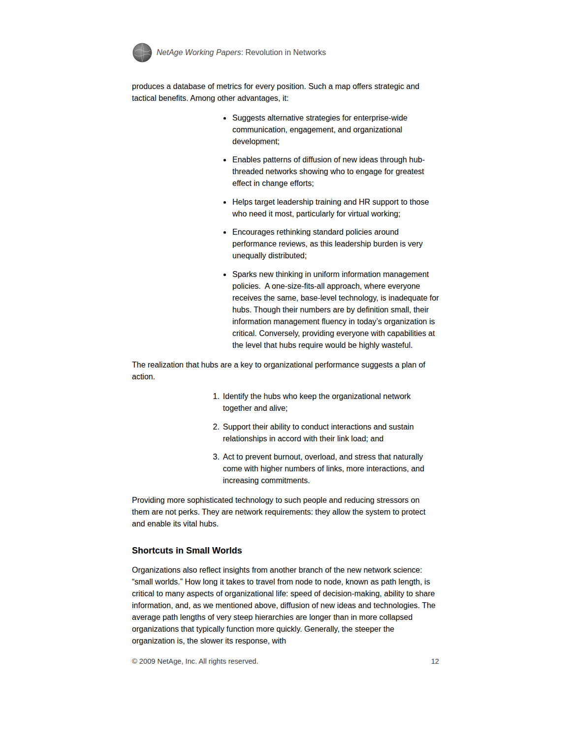NetAge Working Papers: Revolution in Networks
produces a database of metrics for every position. Such a map offers strategic and tactical benefits. Among other advantages, it:
Suggests alternative strategies for enterprise-wide communication, engagement, and organizational development;
Enables patterns of diffusion of new ideas through hub-threaded networks showing who to engage for greatest effect in change efforts;
Helps target leadership training and HR support to those who need it most, particularly for virtual working;
Encourages rethinking standard policies around performance reviews, as this leadership burden is very unequally distributed;
Sparks new thinking in uniform information management policies. A one-size-fits-all approach, where everyone receives the same, base-level technology, is inadequate for hubs. Though their numbers are by definition small, their information management fluency in today’s organization is critical. Conversely, providing everyone with capabilities at the level that hubs require would be highly wasteful.
The realization that hubs are a key to organizational performance suggests a plan of action.
Identify the hubs who keep the organizational network together and alive;
Support their ability to conduct interactions and sustain relationships in accord with their link load; and
Act to prevent burnout, overload, and stress that naturally come with higher numbers of links, more interactions, and increasing commitments.
Providing more sophisticated technology to such people and reducing stressors on them are not perks. They are network requirements: they allow the system to protect and enable its vital hubs.
Shortcuts in Small Worlds
Organizations also reflect insights from another branch of the new network science: “small worlds.” How long it takes to travel from node to node, known as path length, is critical to many aspects of organizational life: speed of decision-making, ability to share information, and, as we mentioned above, diffusion of new ideas and technologies. The average path lengths of very steep hierarchies are longer than in more collapsed organizations that typically function more quickly. Generally, the steeper the organization is, the slower its response, with
© 2009 NetAge, Inc. All rights reserved. 12